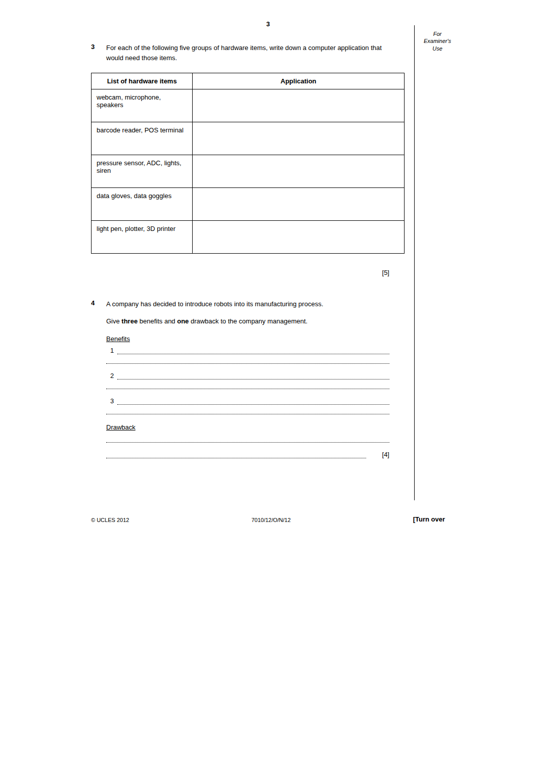3
For
Examiner's
Use
3
For each of the following five groups of hardware items, write down a computer application that would need those items.
| List of hardware items | Application |
| --- | --- |
| webcam, microphone, speakers | |
| barcode reader, POS terminal | |
| pressure sensor, ADC, lights, siren | |
| data gloves, data goggles | |
| light pen, plotter, 3D printer | |
[5]
4
A company has decided to introduce robots into its manufacturing process.
Give three benefits and one drawback to the company management.
Benefits
1
2
3
Drawback
[4]
© UCLES 2012
7010/12/O/N/12
[Turn over